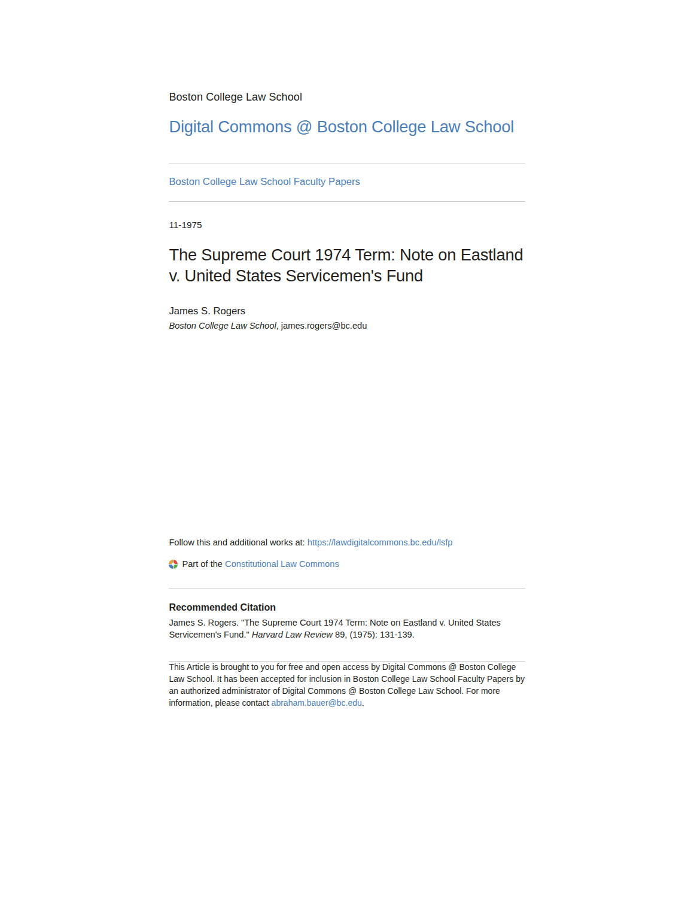Boston College Law School
Digital Commons @ Boston College Law School
Boston College Law School Faculty Papers
11-1975
The Supreme Court 1974 Term: Note on Eastland v. United States Servicemen's Fund
James S. Rogers
Boston College Law School, james.rogers@bc.edu
Follow this and additional works at: https://lawdigitalcommons.bc.edu/lsfp
Part of the Constitutional Law Commons
Recommended Citation
James S. Rogers. "The Supreme Court 1974 Term: Note on Eastland v. United States Servicemen's Fund." Harvard Law Review 89, (1975): 131-139.
This Article is brought to you for free and open access by Digital Commons @ Boston College Law School. It has been accepted for inclusion in Boston College Law School Faculty Papers by an authorized administrator of Digital Commons @ Boston College Law School. For more information, please contact abraham.bauer@bc.edu.